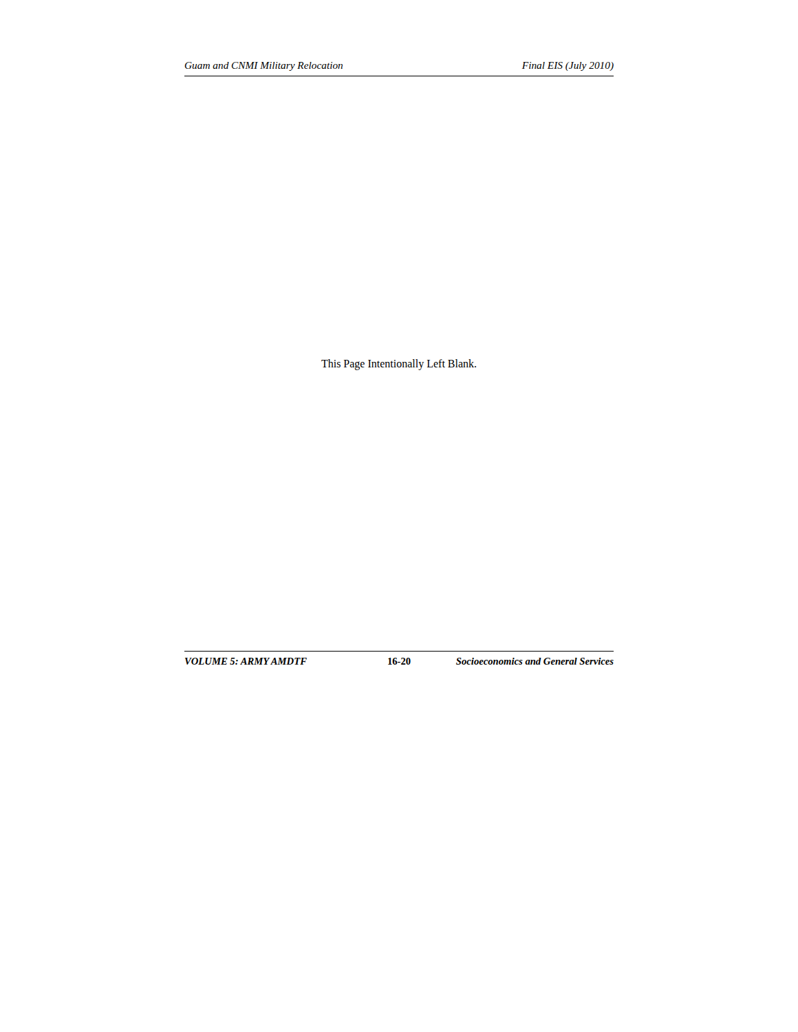Guam and CNMI Military Relocation
Final EIS (July 2010)
This Page Intentionally Left Blank.
Volume 5: Army AMDTF
16-20
Socioeconomics and General Services